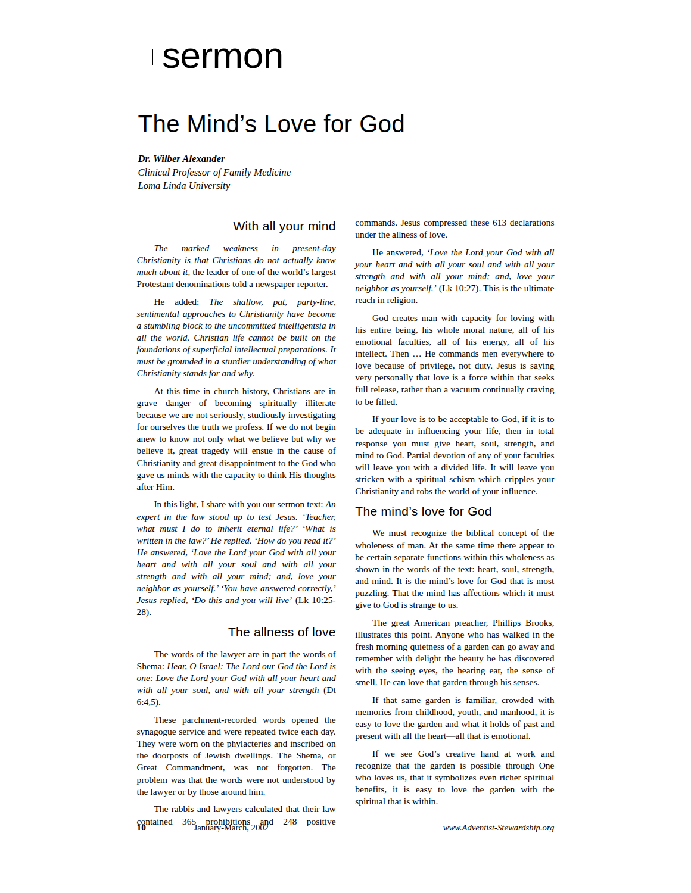sermon
The Mind’s Love for God
Dr. Wilber Alexander
Clinical Professor of Family Medicine
Loma Linda University
With all your mind
The marked weakness in present-day Christianity is that Christians do not actually know much about it, the leader of one of the world’s largest Protestant denominations told a newspaper reporter.
He added: The shallow, pat, party-line, sentimental approaches to Christianity have become a stumbling block to the uncommitted intelligentsia in all the world. Christian life cannot be built on the foundations of superficial intellectual preparations. It must be grounded in a sturdier understanding of what Christianity stands for and why.
At this time in church history, Christians are in grave danger of becoming spiritually illiterate because we are not seriously, studiously investigating for ourselves the truth we profess. If we do not begin anew to know not only what we believe but why we believe it, great tragedy will ensue in the cause of Christianity and great disappointment to the God who gave us minds with the capacity to think His thoughts after Him.
In this light, I share with you our sermon text: An expert in the law stood up to test Jesus. ‘Teacher, what must I do to inherit eternal life?’ ‘What is written in the law?’ He replied. ‘How do you read it?’ He answered, ‘Love the Lord your God with all your heart and with all your soul and with all your strength and with all your mind; and, love your neighbor as yourself.’ ‘You have answered correctly,’ Jesus replied, ‘Do this and you will live’ (Lk 10:25-28).
The allness of love
The words of the lawyer are in part the words of Shema: Hear, O Israel: The Lord our God the Lord is one: Love the Lord your God with all your heart and with all your soul, and with all your strength (Dt 6:4,5).
These parchment-recorded words opened the synagogue service and were repeated twice each day. They were worn on the phylacteries and inscribed on the doorposts of Jewish dwellings. The Shema, or Great Commandment, was not forgotten. The problem was that the words were not understood by the lawyer or by those around him.
The rabbis and lawyers calculated that their law contained 365 prohibitions and 248 positive commands. Jesus compressed these 613 declarations under the allness of love.
He answered, ‘Love the Lord your God with all your heart and with all your soul and with all your strength and with all your mind; and, love your neighbor as yourself.’ (Lk 10:27). This is the ultimate reach in religion.
God creates man with capacity for loving with his entire being, his whole moral nature, all of his emotional faculties, all of his energy, all of his intellect. Then … He commands men everywhere to love because of privilege, not duty. Jesus is saying very personally that love is a force within that seeks full release, rather than a vacuum continually craving to be filled.
If your love is to be acceptable to God, if it is to be adequate in influencing your life, then in total response you must give heart, soul, strength, and mind to God. Partial devotion of any of your faculties will leave you with a divided life. It will leave you stricken with a spiritual schism which cripples your Christianity and robs the world of your influence.
The mind’s love for God
We must recognize the biblical concept of the wholeness of man. At the same time there appear to be certain separate functions within this wholeness as shown in the words of the text: heart, soul, strength, and mind. It is the mind’s love for God that is most puzzling. That the mind has affections which it must give to God is strange to us.
The great American preacher, Phillips Brooks, illustrates this point. Anyone who has walked in the fresh morning quietness of a garden can go away and remember with delight the beauty he has discovered with the seeing eyes, the hearing ear, the sense of smell. He can love that garden through his senses.
If that same garden is familiar, crowded with memories from childhood, youth, and manhood, it is easy to love the garden and what it holds of past and present with all the heart—all that is emotional.
If we see God’s creative hand at work and recognize that the garden is possible through One who loves us, that it symbolizes even richer spiritual benefits, it is easy to love the garden with the spiritual that is within.
10 January-March, 2002 www.Adventist-Stewardship.org